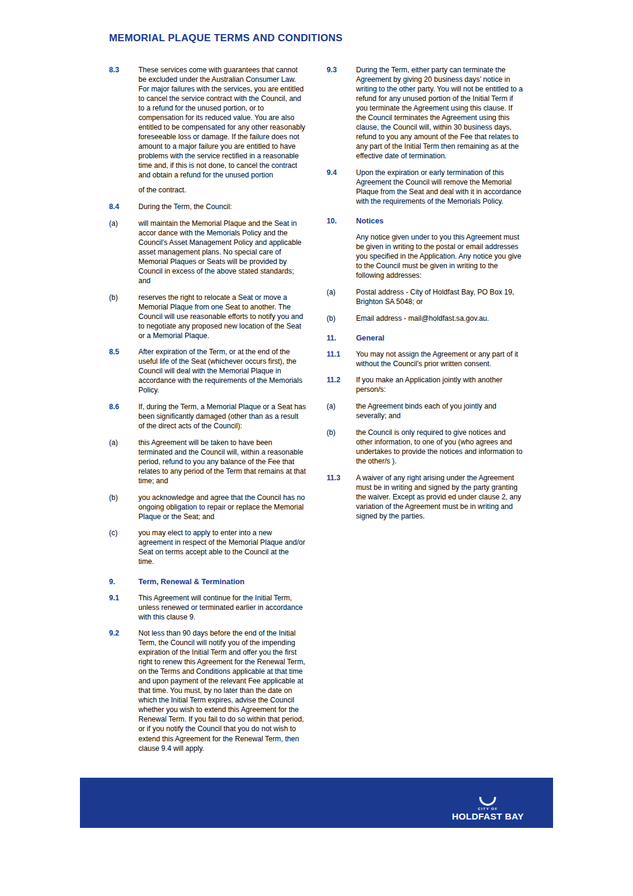Memorial Plaque Terms and Conditions
8.3
These services come with guarantees that cannot be excluded under the Australian Consumer Law. For major failures with the services, you are entitled to cancel the service contract with the Council, and to a refund for the unused portion, or to compensation for its reduced value. You are also entitled to be compensated for any other reasonably foreseeable loss or damage. If the failure does not amount to a major failure you are entitled to have problems with the service rectified in a reasonable time and, if this is not done, to cancel the contract and obtain a refund for the unused portion
of the contract.
8.4
During the Term, the Council:
(a)
will maintain the Memorial Plaque and the Seat in accor dance with the Memorials Policy and the Council’s Asset Management Policy and applicable asset management plans. No special care of Memorial Plaques or Seats will be provided by Council in excess of the above stated standards; and
(b)
reserves the right to relocate a Seat or move a Memorial Plaque from one Seat to another. The Council will use reasonable efforts to notify you and to negotiate any proposed new location of the Seat or a Memorial Plaque.
8.5
After expiration of the Term, or at the end of the useful life of the Seat (whichever occurs first), the Council will deal with the Memorial Plaque in accordance with the requirements of the Memorials Policy.
8.6
If, during the Term, a Memorial Plaque or a Seat has been significantly damaged (other than as a result of the direct acts of the Council):
(a)
this Agreement will be taken to have been terminated and the Council will, within a reasonable period, refund to you any balance of the Fee that relates to any period of the Term that remains at that time; and
(b)
you acknowledge and agree that the Council has no ongoing obligation to repair or replace the Memorial Plaque or the Seat; and
(c)
you may elect to apply to enter into a new agreement in respect of the Memorial Plaque and/or Seat on terms accept able to the Council at the time.
9.
Term, Renewal & Termination
9.1
This Agreement will continue for the Initial Term, unless renewed or terminated earlier in accordance with this clause 9.
9.2
Not less than 90 days before the end of the Initial Term, the Council will notify you of the impending expiration of the Initial Term and offer you the first right to renew this Agreement for the Renewal Term, on the Terms and Conditions applicable at that time and upon payment of the relevant Fee applicable at that time. You must, by no later than the date on which the Initial Term expires, advise the Council whether you wish to extend this Agreement for the Renewal Term. If you fail to do so within that period, or if you notify the Council that you do not wish to extend this Agreement for the Renewal Term, then clause 9.4 will apply.
9.3
During the Term, either party can terminate the Agreement by giving 20 business days’ notice in writing to the other party. You will not be entitled to a refund for any unused portion of the Initial Term if you terminate the Agreement using this clause. If the Council terminates the Agreement using this clause, the Council will, within 30 business days, refund to you any amount of the Fee that relates to any part of the Initial Term then remaining as at the effective date of termination.
9.4
Upon the expiration or early termination of this Agreement the Council will remove the Memorial Plaque from the Seat and deal with it in accordance with the requirements of the Memorials Policy.
10.
Notices
Any notice given under to you this Agreement must be given in writing to the postal or email addresses you specified in the Application. Any notice you give to the Council must be given in writing to the following addresses:
(a)
Postal address - City of Holdfast Bay, PO Box 19, Brighton SA 5048; or
(b)
Email address - mail@holdfast.sa.gov.au.
11.
General
11.1
You may not assign the Agreement or any part of it without the Council’s prior written consent.
11.2
If you make an Application jointly with another person/s:
(a)
the Agreement binds each of you jointly and severally; and
(b)
the Council is only required to give notices and other information, to one of you (who agrees and undertakes to provide the notices and information to the other/s ).
11.3
A waiver of any right arising under the Agreement must be in writing and signed by the party granting the waiver. Except as provid ed under clause 2, any variation of the Agreement must be in writing and signed by the parties.
◡ CITY OF HOLDFAST BAY